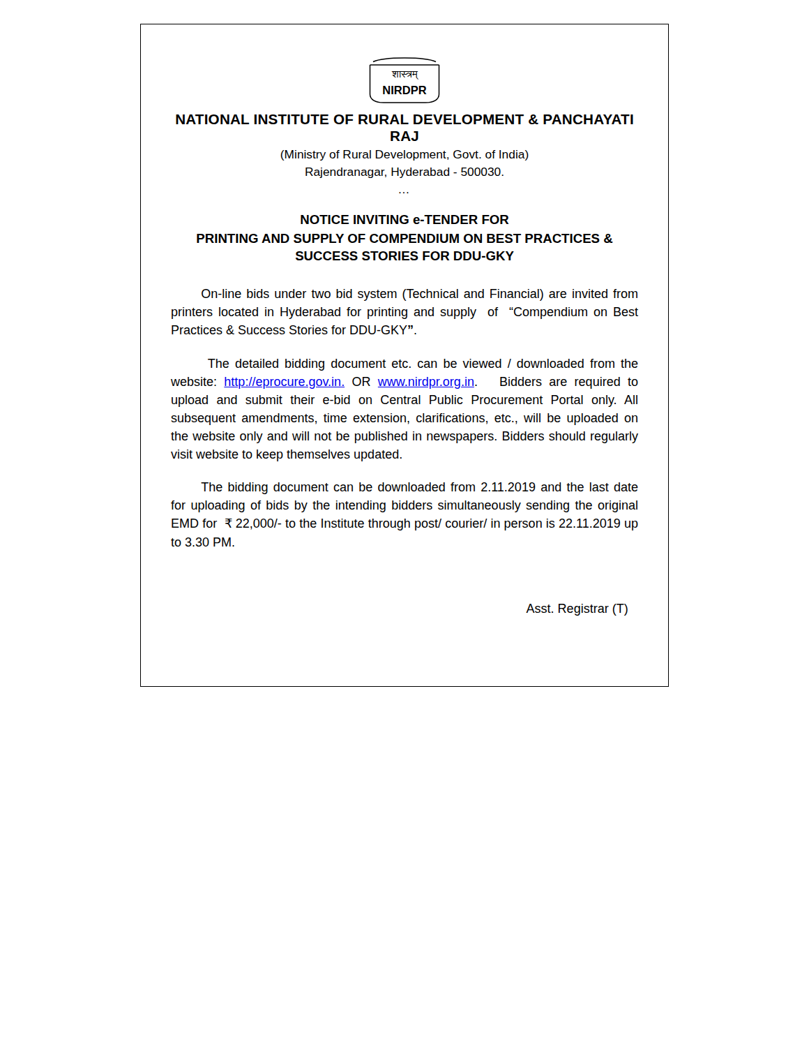NATIONAL INSTITUTE OF RURAL DEVELOPMENT & PANCHAYATI RAJ
(Ministry of Rural Development, Govt. of India)
Rajendranagar, Hyderabad - 500030.
…
NOTICE INVITING e-TENDER FOR
PRINTING AND SUPPLY OF COMPENDIUM ON BEST PRACTICES &
SUCCESS STORIES FOR DDU-GKY
On-line bids under two bid system (Technical and Financial) are invited from printers located in Hyderabad for printing and supply of “Compendium on Best Practices & Success Stories for DDU-GKY”.
The detailed bidding document etc. can be viewed / downloaded from the website: http://eprocure.gov.in. OR www.nirdpr.org.in. Bidders are required to upload and submit their e-bid on Central Public Procurement Portal only. All subsequent amendments, time extension, clarifications, etc., will be uploaded on the website only and will not be published in newspapers. Bidders should regularly visit website to keep themselves updated.
The bidding document can be downloaded from 2.11.2019 and the last date for uploading of bids by the intending bidders simultaneously sending the original EMD for ₹ 22,000/- to the Institute through post/ courier/ in person is 22.11.2019 up to 3.30 PM.
Asst. Registrar (T)